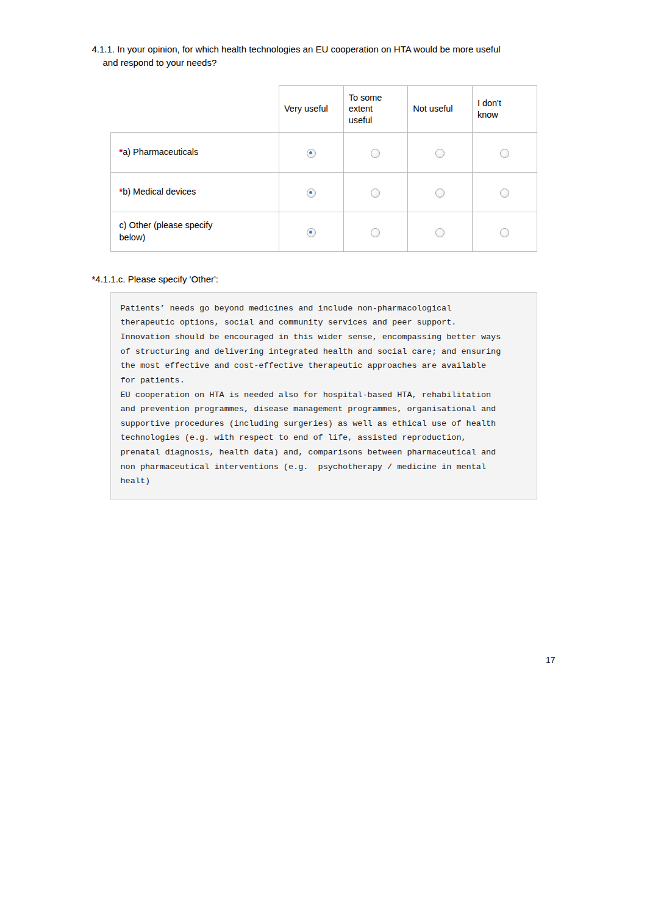4.1.1. In your opinion, for which health technologies an EU cooperation on HTA would be more useful
and respond to your needs?
| | Very useful | To some extent useful | Not useful | I don't know |
| --- | --- | --- | --- | --- |
| * a) Pharmaceuticals | | | | |
| * b) Medical devices | | | | |
| c) Other (please specify below) | | | | |
*4.1.1.c. Please specify 'Other':
Patients’ needs go beyond medicines and include non-pharmacological therapeutic options, social and community services and peer support. Innovation should be encouraged in this wider sense, encompassing better ways of structuring and delivering integrated health and social care; and ensuring the most effective and cost-effective therapeutic approaches are available for patients. EU cooperation on HTA is needed also for hospital-based HTA, rehabilitation and prevention programmes, disease management programmes, organisational and supportive procedures (including surgeries) as well as ethical use of health technologies (e.g. with respect to end of life, assisted reproduction, prenatal diagnosis, health data) and, comparisons between pharmaceutical and non pharmaceutical interventions (e.g. psychotherapy / medicine in mental healt)
17